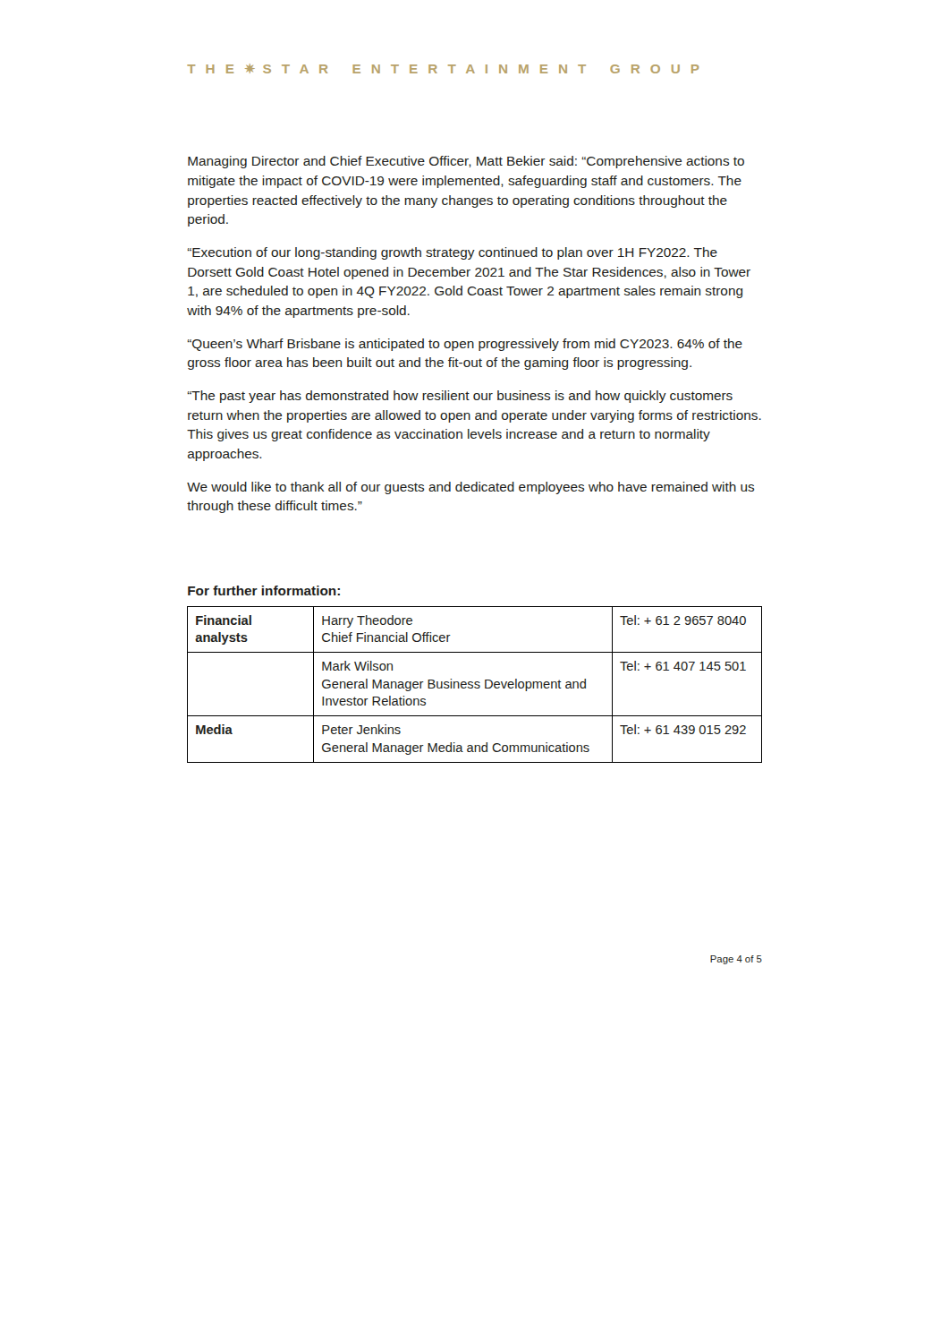T H E ✷ S T A R E N T E R T A I N M E N T G R O U P
Managing Director and Chief Executive Officer, Matt Bekier said: “Comprehensive actions to mitigate the impact of COVID-19 were implemented, safeguarding staff and customers. The properties reacted effectively to the many changes to operating conditions throughout the period.
“Execution of our long-standing growth strategy continued to plan over 1H FY2022. The Dorsett Gold Coast Hotel opened in December 2021 and The Star Residences, also in Tower 1, are scheduled to open in 4Q FY2022. Gold Coast Tower 2 apartment sales remain strong with 94% of the apartments pre-sold.
“Queen’s Wharf Brisbane is anticipated to open progressively from mid CY2023. 64% of the gross floor area has been built out and the fit-out of the gaming floor is progressing.
“The past year has demonstrated how resilient our business is and how quickly customers return when the properties are allowed to open and operate under varying forms of restrictions. This gives us great confidence as vaccination levels increase and a return to normality approaches.
We would like to thank all of our guests and dedicated employees who have remained with us through these difficult times.”
For further information:
| Financial analysts | Harry Theodore Chief Financial Officer | Tel: + 61 2 9657 8040 |
| | Mark Wilson General Manager Business Development and Investor Relations | Tel: + 61 407 145 501 |
| Media | Peter Jenkins General Manager Media and Communications | Tel: + 61 439 015 292 |
Page 4 of 5